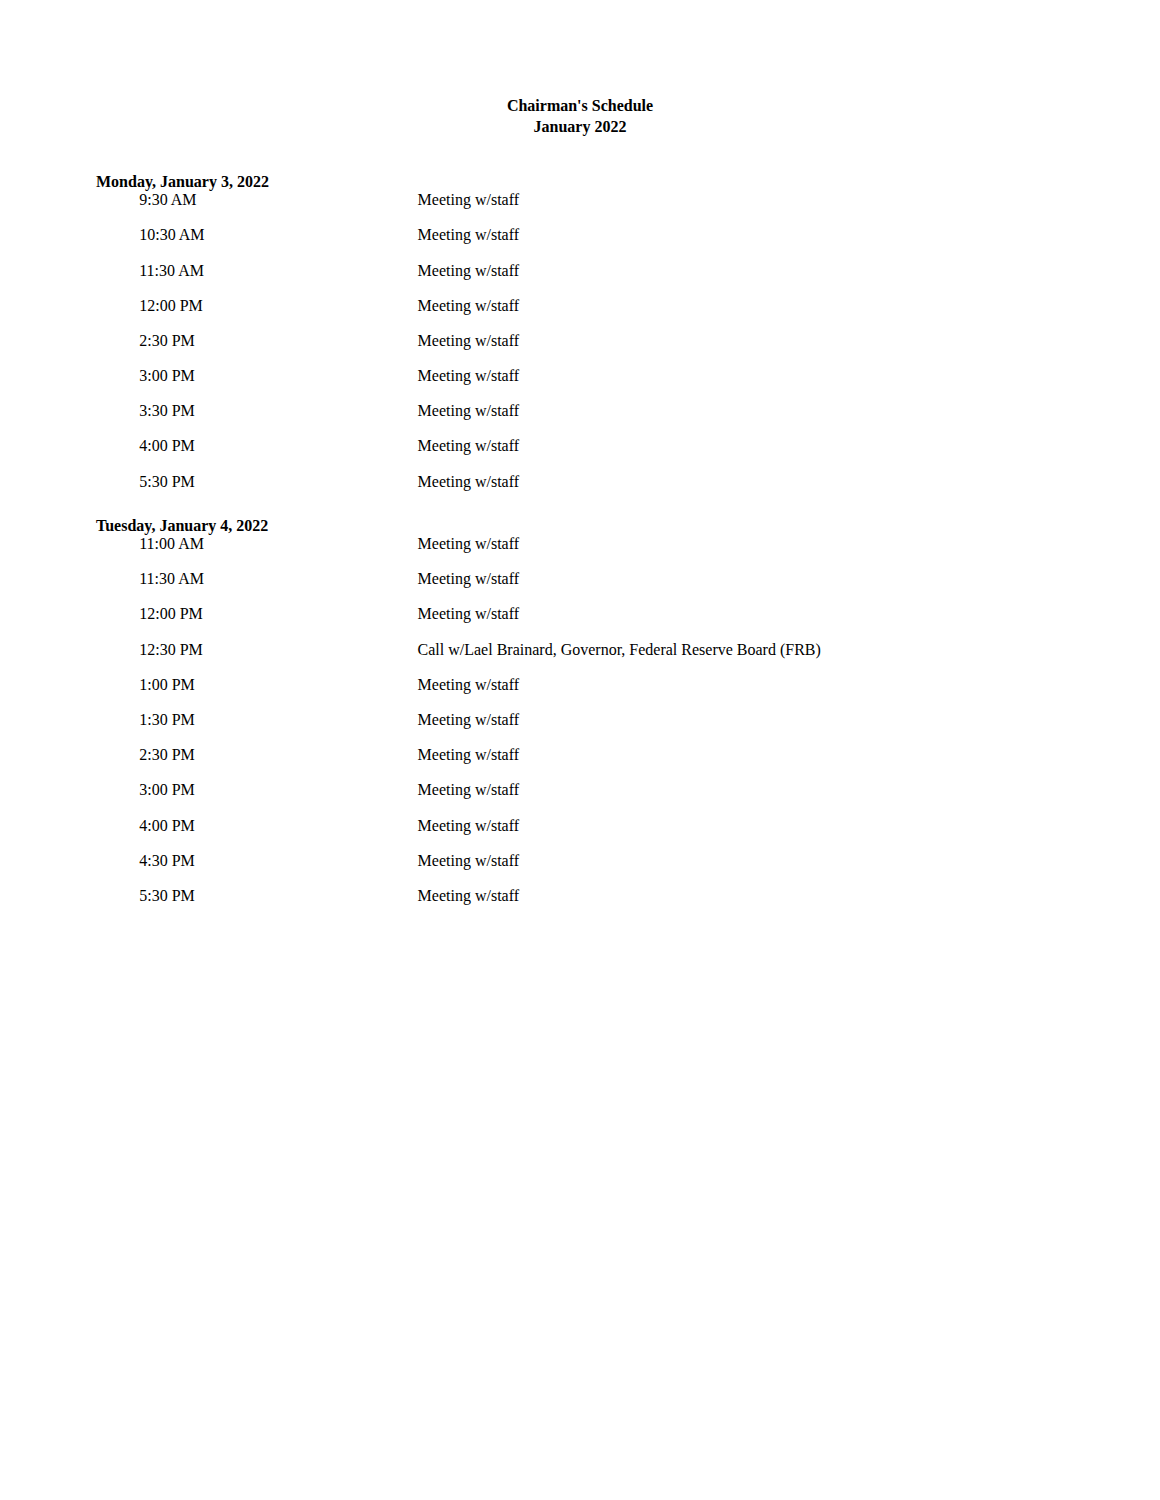Chairman's Schedule
January 2022
Monday, January 3, 2022
| 9:30 AM | Meeting w/staff |
| 10:30 AM | Meeting w/staff |
| 11:30 AM | Meeting w/staff |
| 12:00 PM | Meeting w/staff |
| 2:30 PM | Meeting w/staff |
| 3:00 PM | Meeting w/staff |
| 3:30 PM | Meeting w/staff |
| 4:00 PM | Meeting w/staff |
| 5:30 PM | Meeting w/staff |
Tuesday, January 4, 2022
| 11:00 AM | Meeting w/staff |
| 11:30 AM | Meeting w/staff |
| 12:00 PM | Meeting w/staff |
| 12:30 PM | Call w/Lael Brainard, Governor, Federal Reserve Board (FRB) |
| 1:00 PM | Meeting w/staff |
| 1:30 PM | Meeting w/staff |
| 2:30 PM | Meeting w/staff |
| 3:00 PM | Meeting w/staff |
| 4:00 PM | Meeting w/staff |
| 4:30 PM | Meeting w/staff |
| 5:30 PM | Meeting w/staff |